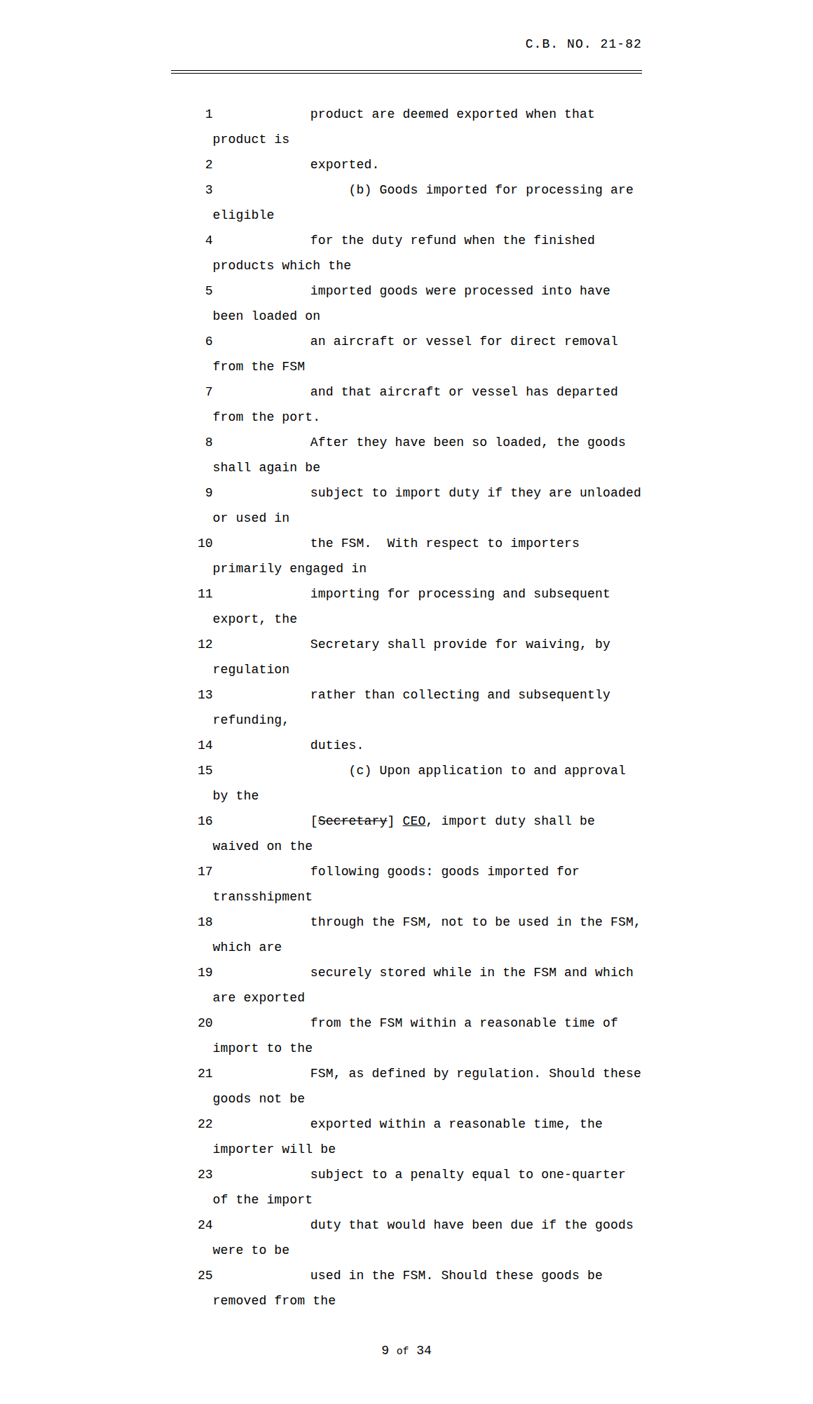C.B. NO. 21-82
| 1 | product are deemed exported when that product is |
| 2 | exported. |
| 3 | (b) Goods imported for processing are eligible |
| 4 | for the duty refund when the finished products which the |
| 5 | imported goods were processed into have been loaded on |
| 6 | an aircraft or vessel for direct removal from the FSM |
| 7 | and that aircraft or vessel has departed from the port. |
| 8 | After they have been so loaded, the goods shall again be |
| 9 | subject to import duty if they are unloaded or used in |
| 10 | the FSM. With respect to importers primarily engaged in |
| 11 | importing for processing and subsequent export, the |
| 12 | Secretary shall provide for waiving, by regulation |
| 13 | rather than collecting and subsequently refunding, |
| 14 | duties. |
| 15 | (c) Upon application to and approval by the |
| 16 | [ Secretary ] CEO , import duty shall be waived on the |
| 17 | following goods: goods imported for transshipment |
| 18 | through the FSM, not to be used in the FSM, which are |
| 19 | securely stored while in the FSM and which are exported |
| 20 | from the FSM within a reasonable time of import to the |
| 21 | FSM, as defined by regulation. Should these goods not be |
| 22 | exported within a reasonable time, the importer will be |
| 23 | subject to a penalty equal to one-quarter of the import |
| 24 | duty that would have been due if the goods were to be |
| 25 | used in the FSM. Should these goods be removed from the |
9 of 34